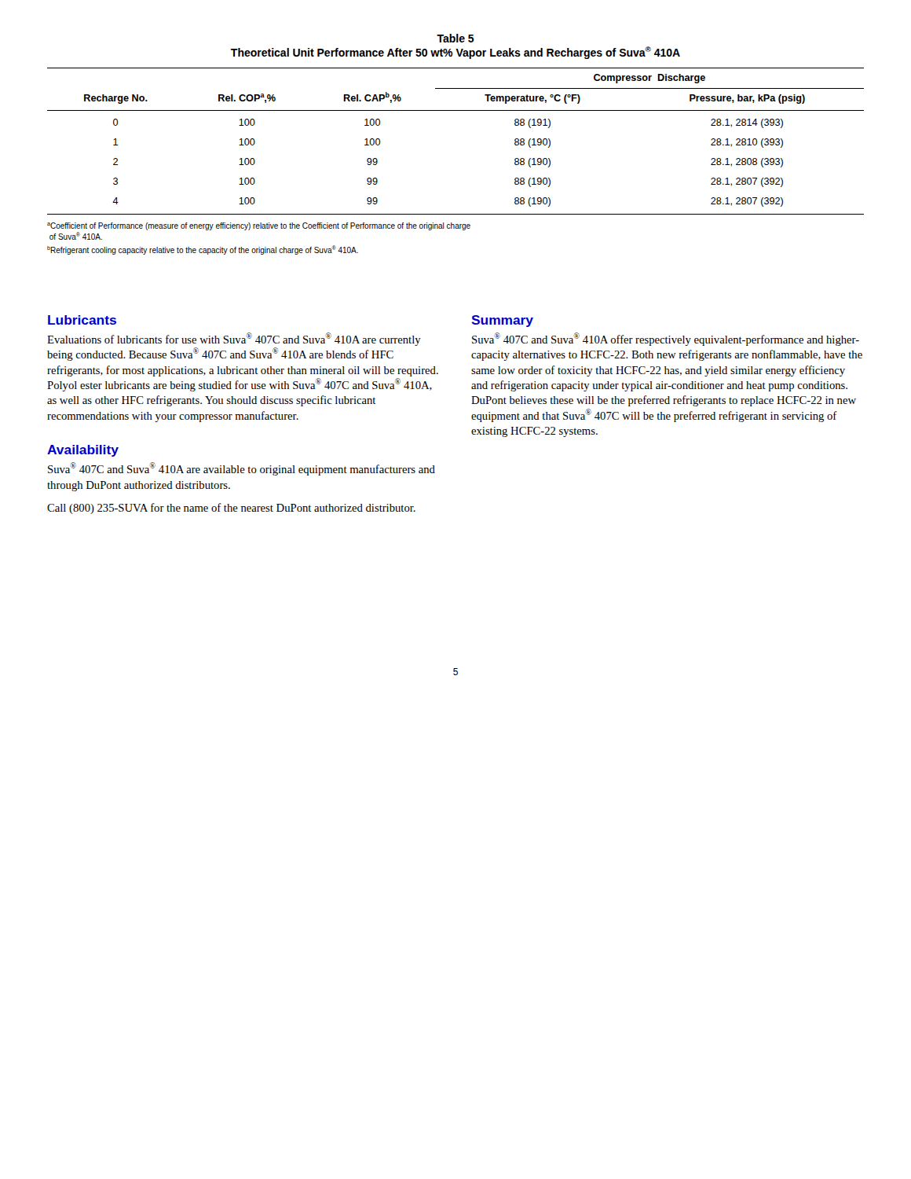Table 5
Theoretical Unit Performance After 50 wt% Vapor Leaks and Recharges of Suva® 410A
| | | | Compressor Discharge |
| --- | --- | --- | --- |
| Recharge No. | Rel. COP a ,% | Rel. CAP b ,% | Temperature, °C (°F) | Pressure, bar, kPa (psig) |
| 0 | 100 | 100 | 88 (191) | 28.1, 2814 (393) |
| 1 | 100 | 100 | 88 (190) | 28.1, 2810 (393) |
| 2 | 100 | 99 | 88 (190) | 28.1, 2808 (393) |
| 3 | 100 | 99 | 88 (190) | 28.1, 2807 (392) |
| 4 | 100 | 99 | 88 (190) | 28.1, 2807 (392) |
aCoefficient of Performance (measure of energy efficiency) relative to the Coefficient of Performance of the original charge
of Suva® 410A.
bRefrigerant cooling capacity relative to the capacity of the original charge of Suva® 410A.
Lubricants
Evaluations of lubricants for use with Suva® 407C and Suva® 410A are currently being conducted. Because Suva® 407C and Suva® 410A are blends of HFC refrigerants, for most applications, a lubricant other than mineral oil will be required. Polyol ester lubricants are being studied for use with Suva® 407C and Suva® 410A, as well as other HFC refrigerants. You should discuss specific lubricant recommendations with your compressor manufacturer.
Availability
Suva® 407C and Suva® 410A are available to original equipment manufacturers and through DuPont authorized distributors.
Call (800) 235-SUVA for the name of the nearest DuPont authorized distributor.
Summary
Suva® 407C and Suva® 410A offer respectively equivalent-performance and higher-capacity alternatives to HCFC-22. Both new refrigerants are nonflammable, have the same low order of toxicity that HCFC-22 has, and yield similar energy efficiency and refrigeration capacity under typical air-conditioner and heat pump conditions. DuPont believes these will be the preferred refrigerants to replace HCFC-22 in new equipment and that Suva® 407C will be the preferred refrigerant in servicing of existing HCFC-22 systems.
5